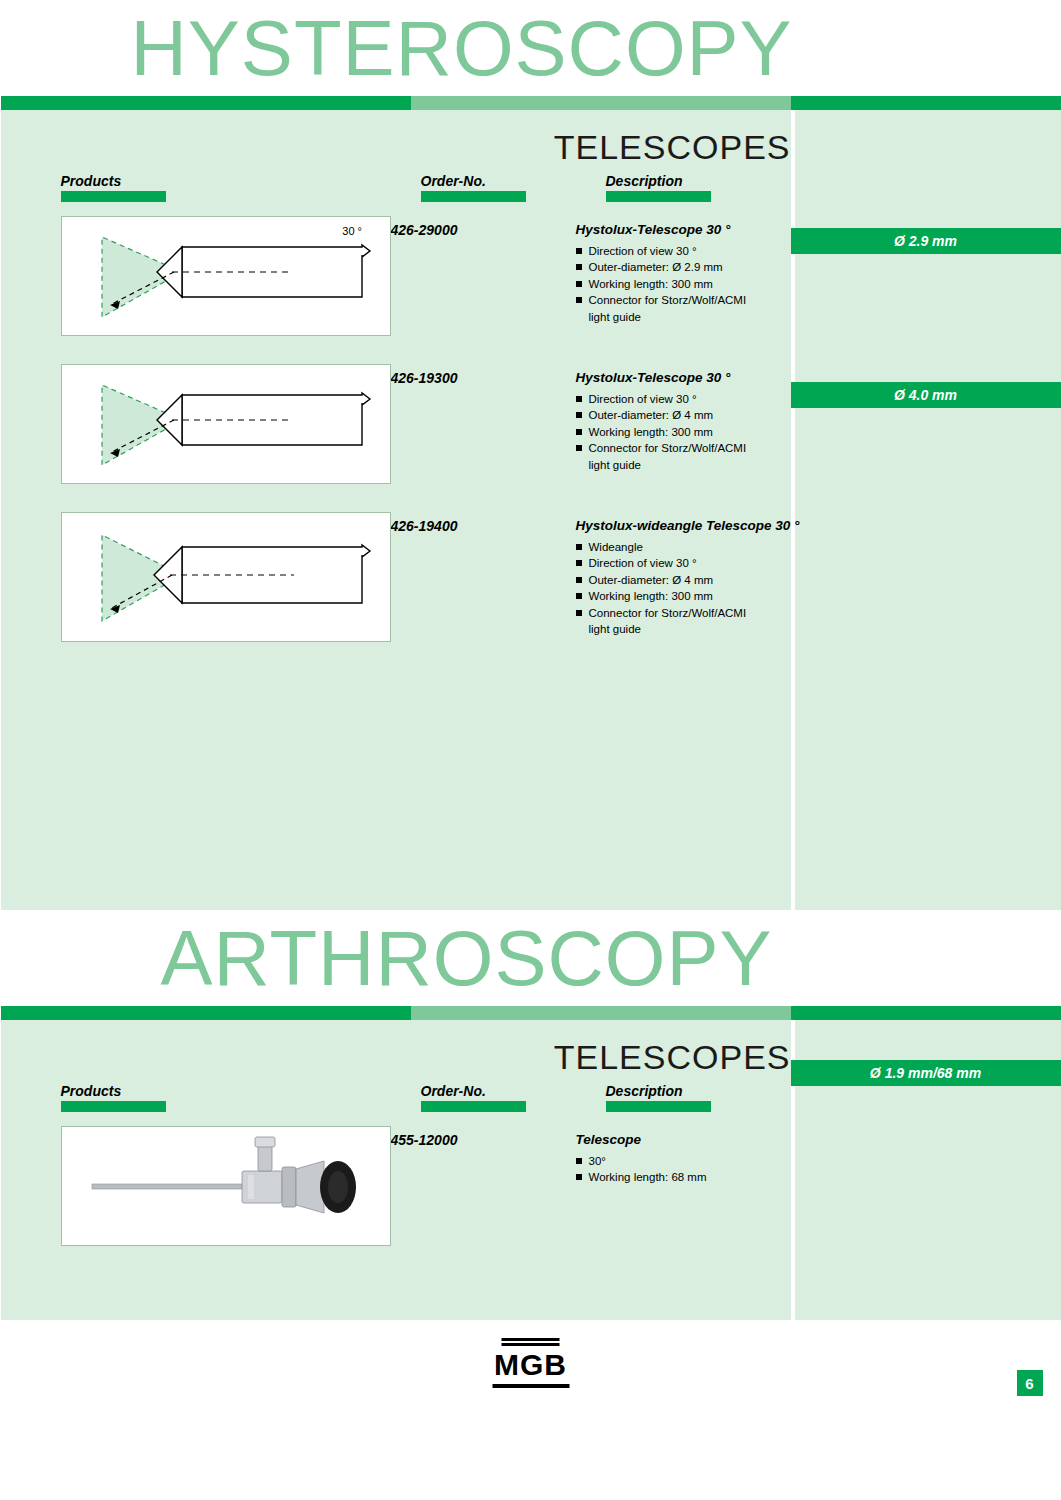HYSTEROSCOPY
TELESCOPES
Products
Order-No.
Description
30 °
426-29000
Hystolux-Telescope 30 °
Direction of view 30 °
Outer-diameter: Ø 2.9 mm
Working length: 300 mm
Connector for Storz/Wolf/ACMI
light guide
426-19300
Hystolux-Telescope 30 °
Direction of view 30 °
Outer-diameter: Ø 4 mm
Working length: 300 mm
Connector for Storz/Wolf/ACMI
light guide
426-19400
Hystolux-wideangle Telescope 30 °
Wideangle
Direction of view 30 °
Outer-diameter: Ø 4 mm
Working length: 300 mm
Connector for Storz/Wolf/ACMI
light guide
Ø 2.9 mm
Ø 4.0 mm
ARTHROSCOPY
TELESCOPES
Products
Order-No.
Description
455-12000
Telescope
30°
Working length: 68 mm
Ø 1.9 mm/68 mm
MGB
6